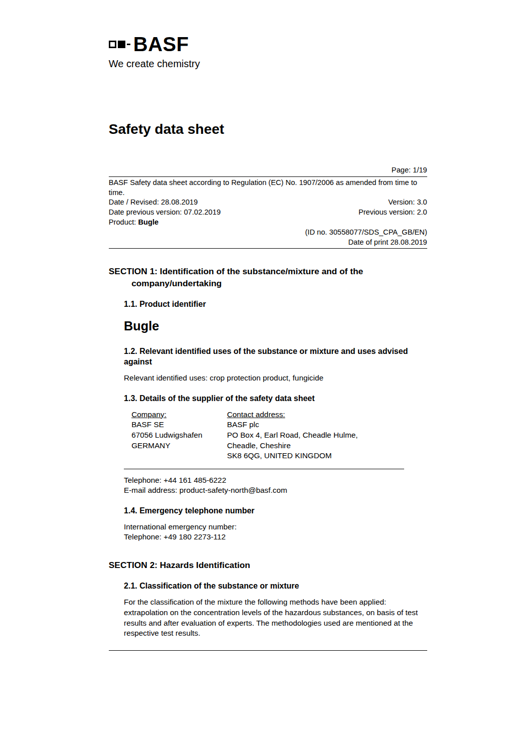BASF
We create chemistry
Safety data sheet
Page: 1/19
BASF Safety data sheet according to Regulation (EC) No. 1907/2006 as amended from time to time.
Date / Revised: 28.08.2019 Version: 3.0
Date previous version: 07.02.2019 Previous version: 2.0
Product: Bugle
(ID no. 30558077/SDS_CPA_GB/EN)
Date of print 28.08.2019
SECTION 1: Identification of the substance/mixture and of the
company/undertaking
1.1. Product identifier
Bugle
1.2. Relevant identified uses of the substance or mixture and uses advised against
Relevant identified uses: crop protection product, fungicide
1.3. Details of the supplier of the safety data sheet
| Company: | Contact address: |
| BASF SE | BASF plc |
| 67056 Ludwigshafen | PO Box 4, Earl Road, Cheadle Hulme, |
| GERMANY | Cheadle, Cheshire |
| | SK8 6QG, UNITED KINGDOM |
Telephone: +44 161 485-6222
E-mail address: product-safety-north@basf.com
1.4. Emergency telephone number
International emergency number:
Telephone: +49 180 2273-112
SECTION 2: Hazards Identification
2.1. Classification of the substance or mixture
For the classification of the mixture the following methods have been applied: extrapolation on the concentration levels of the hazardous substances, on basis of test results and after evaluation of experts. The methodologies used are mentioned at the respective test results.